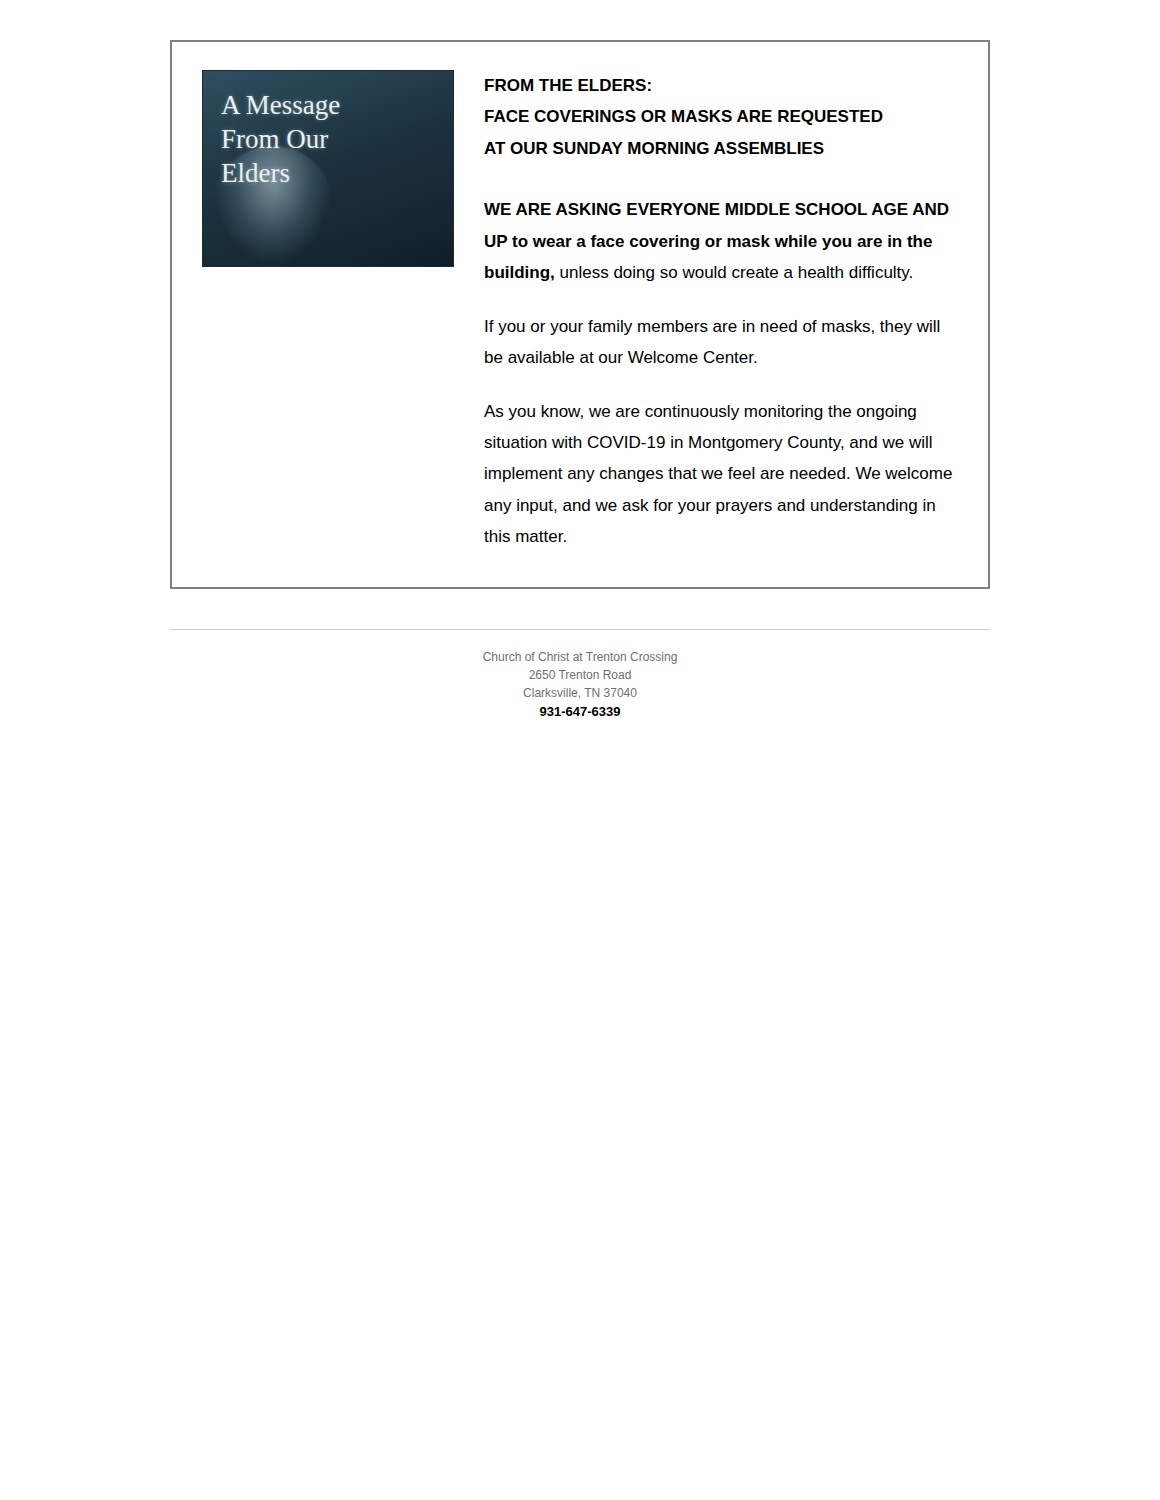A Message
From Our
Elders
FROM THE ELDERS:
FACE COVERINGS OR MASKS ARE REQUESTED
AT OUR SUNDAY MORNING ASSEMBLIES
WE ARE ASKING EVERYONE MIDDLE SCHOOL AGE AND UP to wear a face covering or mask while you are in the building, unless doing so would create a health difficulty.
If you or your family members are in need of masks, they will be available at our Welcome Center.
As you know, we are continuously monitoring the ongoing situation with COVID-19 in Montgomery County, and we will implement any changes that we feel are needed. We welcome any input, and we ask for your prayers and understanding in this matter.
Church of Christ at Trenton Crossing
2650 Trenton Road
Clarksville, TN 37040
931-647-6339